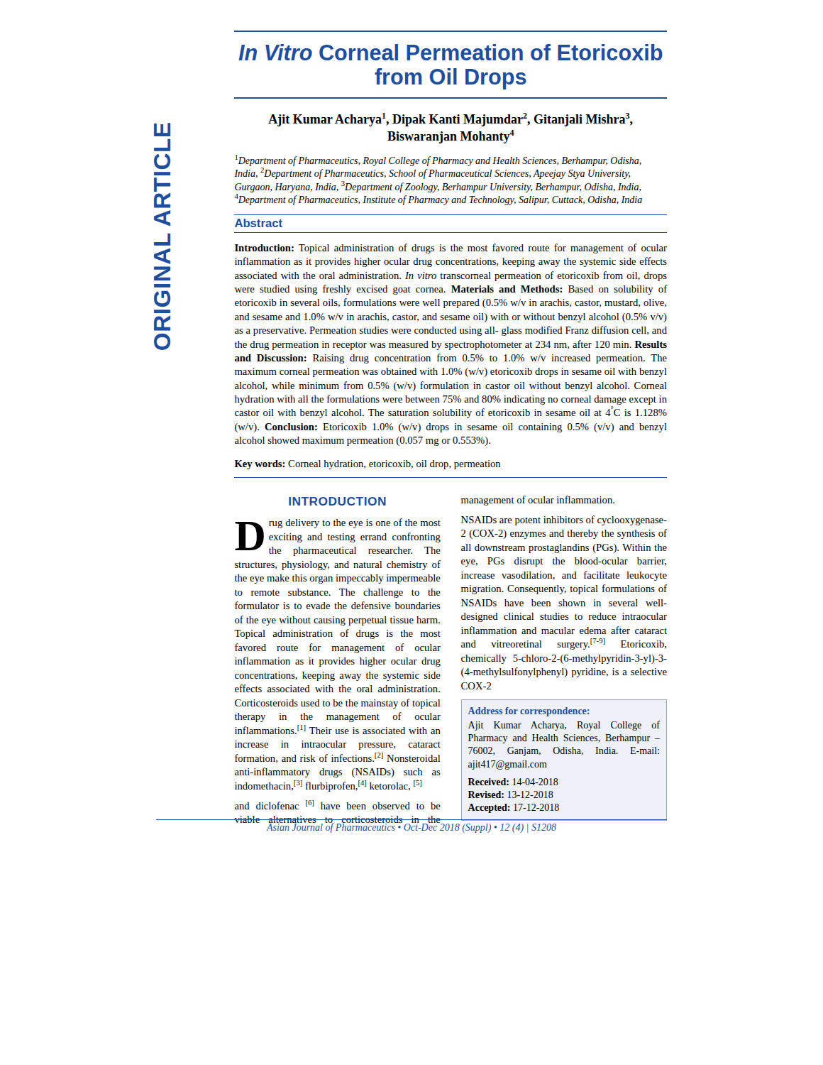ORIGINAL ARTICLE
In Vitro Corneal Permeation of Etoricoxib
from Oil Drops
Ajit Kumar Acharya1, Dipak Kanti Majumdar2, Gitanjali Mishra3,
Biswaranjan Mohanty4
1Department of Pharmaceutics, Royal College of Pharmacy and Health Sciences, Berhampur, Odisha, India, 2Department of Pharmaceutics, School of Pharmaceutical Sciences, Apeejay Stya University, Gurgaon, Haryana, India, 3Department of Zoology, Berhampur University, Berhampur, Odisha, India, 4Department of Pharmaceutics, Institute of Pharmacy and Technology, Salipur, Cuttack, Odisha, India
Abstract
Introduction: Topical administration of drugs is the most favored route for management of ocular inflammation as it provides higher ocular drug concentrations, keeping away the systemic side effects associated with the oral administration. In vitro transcorneal permeation of etoricoxib from oil, drops were studied using freshly excised goat cornea. Materials and Methods: Based on solubility of etoricoxib in several oils, formulations were well prepared (0.5% w/v in arachis, castor, mustard, olive, and sesame and 1.0% w/v in arachis, castor, and sesame oil) with or without benzyl alcohol (0.5% v/v) as a preservative. Permeation studies were conducted using all- glass modified Franz diffusion cell, and the drug permeation in receptor was measured by spectrophotometer at 234 nm, after 120 min. Results and Discussion: Raising drug concentration from 0.5% to 1.0% w/v increased permeation. The maximum corneal permeation was obtained with 1.0% (w/v) etoricoxib drops in sesame oil with benzyl alcohol, while minimum from 0.5% (w/v) formulation in castor oil without benzyl alcohol. Corneal hydration with all the formulations were between 75% and 80% indicating no corneal damage except in castor oil with benzyl alcohol. The saturation solubility of etoricoxib in sesame oil at 4°C is 1.128% (w/v). Conclusion: Etoricoxib 1.0% (w/v) drops in sesame oil containing 0.5% (v/v) and benzyl alcohol showed maximum permeation (0.057 mg or 0.553%).
Key words: Corneal hydration, etoricoxib, oil drop, permeation
INTRODUCTION
Drug delivery to the eye is one of the most exciting and testing errand confronting the pharmaceutical researcher. The structures, physiology, and natural chemistry of the eye make this organ impeccably impermeable to remote substance. The challenge to the formulator is to evade the defensive boundaries of the eye without causing perpetual tissue harm. Topical administration of drugs is the most favored route for management of ocular inflammation as it provides higher ocular drug concentrations, keeping away the systemic side effects associated with the oral administration. Corticosteroids used to be the mainstay of topical therapy in the management of ocular inflammations.[1] Their use is associated with an increase in intraocular pressure, cataract formation, and risk of infections.[2] Nonsteroidal anti-inflammatory drugs (NSAIDs) such as indomethacin,[3] flurbiprofen,[4] ketorolac, [5]
and diclofenac [6] have been observed to be viable alternatives to corticosteroids in the management of ocular inflammation.
NSAIDs are potent inhibitors of cyclooxygenase-2 (COX-2) enzymes and thereby the synthesis of all downstream prostaglandins (PGs). Within the eye, PGs disrupt the blood-ocular barrier, increase vasodilation, and facilitate leukocyte migration. Consequently, topical formulations of NSAIDs have been shown in several well-designed clinical studies to reduce intraocular inflammation and macular edema after cataract and vitreoretinal surgery.[7-9] Etoricoxib, chemically 5-chloro-2-(6-methylpyridin-3-yl)-3-(4-methylsulfonylphenyl) pyridine, is a selective COX-2
Address for correspondence: Ajit Kumar Acharya, Royal College of Pharmacy and Health Sciences, Berhampur – 76002, Ganjam, Odisha, India. E-mail: ajit417@gmail.com
Received: 14-04-2018
Revised: 13-12-2018
Accepted: 17-12-2018
Asian Journal of Pharmaceutics • Oct-Dec 2018 (Suppl) • 12 (4) | S1208